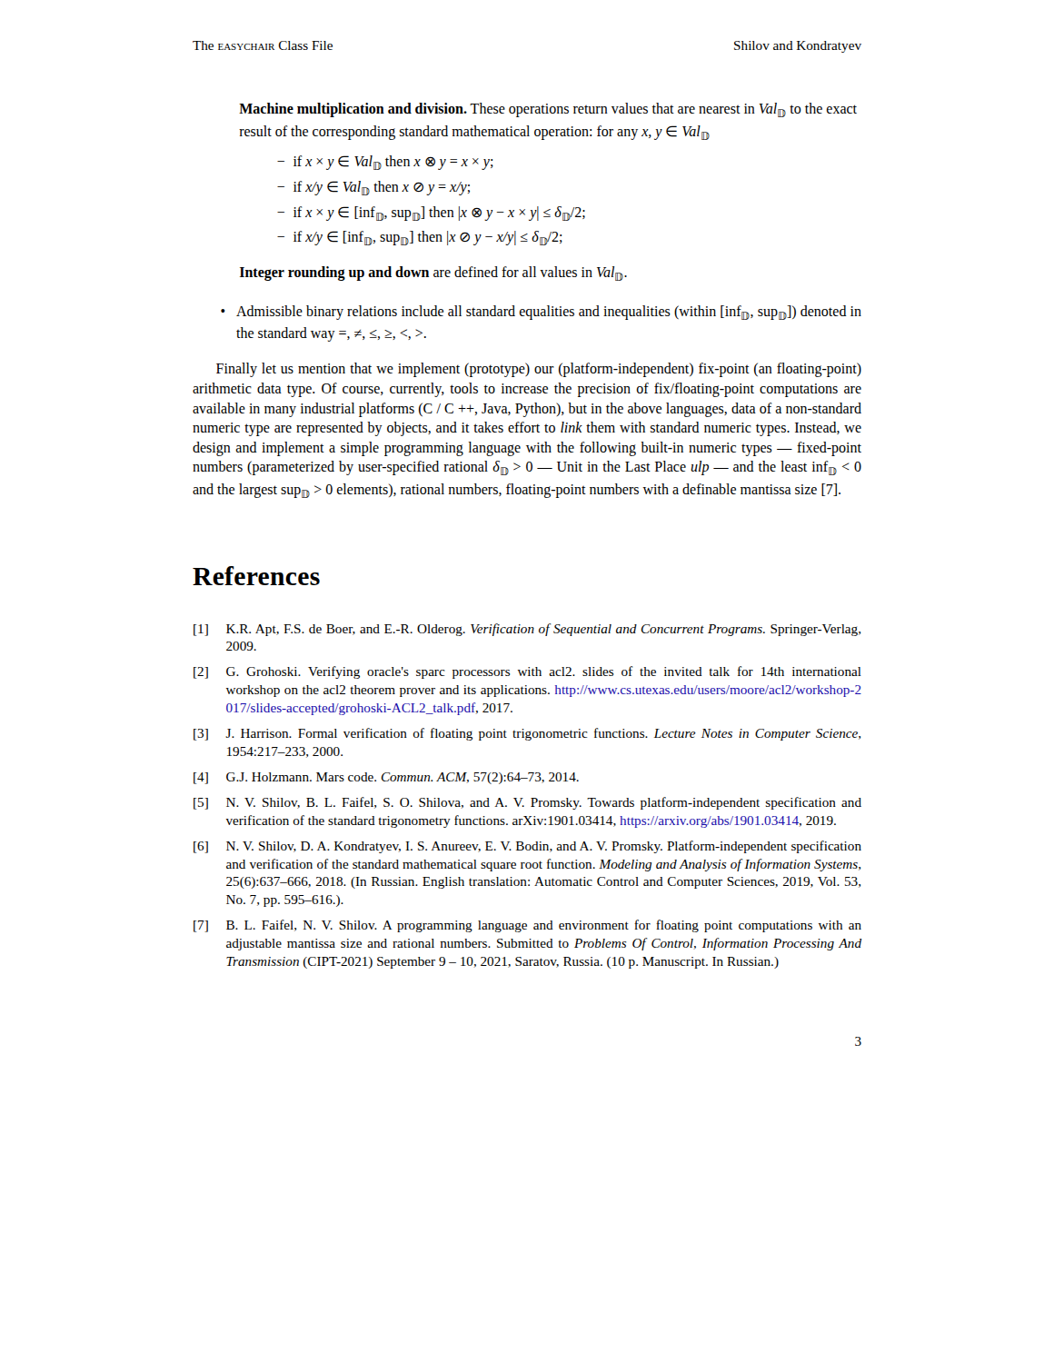The easychair Class File
Shilov and Kondratyev
Machine multiplication and division. These operations return values that are nearest in Val𝔻 to the exact result of the corresponding standard mathematical operation: for any x, y ∈ Val𝔻
if x × y ∈ Val𝔻 then x ⊗ y = x × y;
if x/y ∈ Val𝔻 then x ⊘ y = x/y;
if x × y ∈ [inf𝔻, sup𝔻] then |x ⊗ y − x × y| ≤ δ𝔻/2;
if x/y ∈ [inf𝔻, sup𝔻] then |x ⊘ y − x/y| ≤ δ𝔻/2;
Integer rounding up and down are defined for all values in Val𝔻.
Admissible binary relations include all standard equalities and inequalities (within [inf𝔻, sup𝔻]) denoted in the standard way =, ≠, ≤, ≥, <, >.
Finally let us mention that we implement (prototype) our (platform-independent) fix-point (an floating-point) arithmetic data type. Of course, currently, tools to increase the precision of fix/floating-point computations are available in many industrial platforms (C / C ++, Java, Python), but in the above languages, data of a non-standard numeric type are represented by objects, and it takes effort to link them with standard numeric types. Instead, we design and implement a simple programming language with the following built-in numeric types — fixed-point numbers (parameterized by user-specified rational δ𝔻 > 0 — Unit in the Last Place ulp — and the least inf𝔻 < 0 and the largest sup𝔻 > 0 elements), rational numbers, floating-point numbers with a definable mantissa size [7].
References
K.R. Apt, F.S. de Boer, and E.-R. Olderog. Verification of Sequential and Concurrent Programs. Springer-Verlag, 2009.
G. Grohoski. Verifying oracle's sparc processors with acl2. slides of the invited talk for 14th international workshop on the acl2 theorem prover and its applications. http://www.cs.utexas.edu/users/moore/acl2/workshop-2017/slides-accepted/grohoski-ACL2_talk.pdf, 2017.
J. Harrison. Formal verification of floating point trigonometric functions. Lecture Notes in Computer Science, 1954:217–233, 2000.
G.J. Holzmann. Mars code. Commun. ACM, 57(2):64–73, 2014.
N. V. Shilov, B. L. Faifel, S. O. Shilova, and A. V. Promsky. Towards platform-independent specification and verification of the standard trigonometry functions. arXiv:1901.03414, https://arxiv.org/abs/1901.03414, 2019.
N. V. Shilov, D. A. Kondratyev, I. S. Anureev, E. V. Bodin, and A. V. Promsky. Platform-independent specification and verification of the standard mathematical square root function. Modeling and Analysis of Information Systems, 25(6):637–666, 2018. (In Russian. English translation: Automatic Control and Computer Sciences, 2019, Vol. 53, No. 7, pp. 595–616.).
B. L. Faifel, N. V. Shilov. A programming language and environment for floating point computations with an adjustable mantissa size and rational numbers. Submitted to Problems Of Control, Information Processing And Transmission (CIPT-2021) September 9 – 10, 2021, Saratov, Russia. (10 p. Manuscript. In Russian.)
3